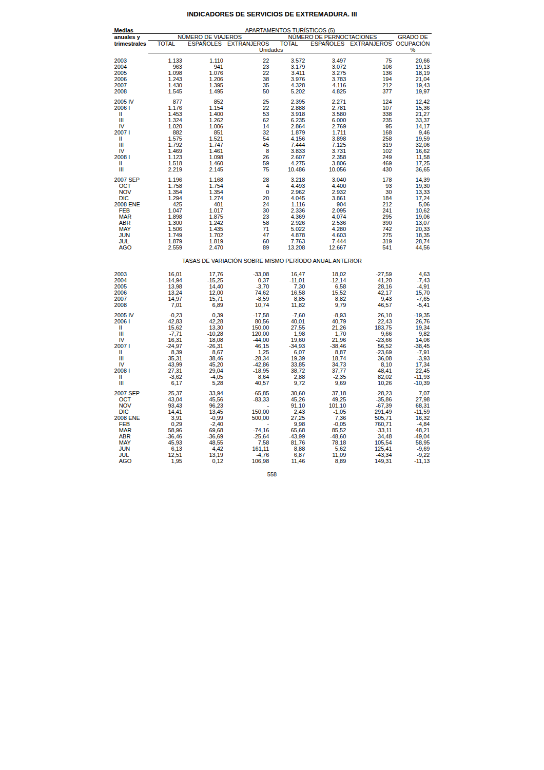INDICADORES DE SERVICIOS DE EXTREMADURA. III
| Medias | APARTAMENTOS TURÍSTICOS (5) |
| anuales y | NÚMERO DE VIAJEROS | NÚMERO DE PERNOCTACIONES | GRADO DE |
| trimestrales | TOTAL | ESPAÑOLES | EXTRANJEROS | TOTAL | ESPAÑOLES | EXTRANJEROS | OCUPACIÓN |
| | Unidades | % |
| 2003 | 1.133 | 1.110 | 22 | 3.572 | 3.497 | 75 | 20,66 |
| 2004 | 963 | 941 | 23 | 3.179 | 3.072 | 106 | 19,13 |
| 2005 | 1.098 | 1.076 | 22 | 3.411 | 3.275 | 136 | 18,19 |
| 2006 | 1.243 | 1.206 | 38 | 3.976 | 3.783 | 194 | 21,04 |
| 2007 | 1.430 | 1.395 | 35 | 4.328 | 4.116 | 212 | 19,43 |
| 2008 | 1.545 | 1.495 | 50 | 5.202 | 4.825 | 377 | 19,97 |
| 2005 IV | 877 | 852 | 25 | 2.395 | 2.271 | 124 | 12,42 |
| 2006 I | 1.176 | 1.154 | 22 | 2.888 | 2.781 | 107 | 15,36 |
| II | 1.453 | 1.400 | 53 | 3.918 | 3.580 | 338 | 21,27 |
| III | 1.324 | 1.262 | 62 | 6.235 | 6.000 | 235 | 33,37 |
| IV | 1.020 | 1.006 | 14 | 2.864 | 2.769 | 95 | 14,17 |
| 2007 I | 882 | 851 | 32 | 1.879 | 1.711 | 168 | 9,46 |
| II | 1.575 | 1.521 | 54 | 4.156 | 3.898 | 258 | 19,59 |
| III | 1.792 | 1.747 | 45 | 7.444 | 7.125 | 319 | 32,06 |
| IV | 1.469 | 1.461 | 8 | 3.833 | 3.731 | 102 | 16,62 |
| 2008 I | 1.123 | 1.098 | 26 | 2.607 | 2.358 | 249 | 11,58 |
| II | 1.518 | 1.460 | 59 | 4.275 | 3.806 | 469 | 17,25 |
| III | 2.219 | 2.145 | 75 | 10.486 | 10.056 | 430 | 36,65 |
| 2007 SEP | 1.196 | 1.168 | 28 | 3.218 | 3.040 | 178 | 14,39 |
| OCT | 1.758 | 1.754 | 4 | 4.493 | 4.400 | 93 | 19,30 |
| NOV | 1.354 | 1.354 | 0 | 2.962 | 2.932 | 30 | 13,33 |
| DIC | 1.294 | 1.274 | 20 | 4.045 | 3.861 | 184 | 17,24 |
| 2008 ENE | 425 | 401 | 24 | 1.116 | 904 | 212 | 5,06 |
| FEB | 1.047 | 1.017 | 30 | 2.336 | 2.095 | 241 | 10,62 |
| MAR | 1.898 | 1.875 | 23 | 4.369 | 4.074 | 295 | 19,06 |
| ABR | 1.300 | 1.242 | 58 | 2.926 | 2.536 | 390 | 13,07 |
| MAY | 1.506 | 1.435 | 71 | 5.022 | 4.280 | 742 | 20,33 |
| JUN | 1.749 | 1.702 | 47 | 4.878 | 4.603 | 275 | 18,35 |
| JUL | 1.879 | 1.819 | 60 | 7.763 | 7.444 | 319 | 28,74 |
| AGO | 2.559 | 2.470 | 89 | 13.208 | 12.667 | 541 | 44,56 |
| TASAS DE VARIACIÓN SOBRE MISMO PERÍODO ANUAL ANTERIOR |
| 2003 | 16,01 | 17,76 | -33,08 | 16,47 | 18,02 | -27,59 | 4,63 |
| 2004 | -14,94 | -15,25 | 0,37 | -11,01 | -12,14 | 41,20 | -7,43 |
| 2005 | 13,98 | 14,40 | -3,70 | 7,30 | 6,58 | 28,16 | -4,91 |
| 2006 | 13,24 | 12,00 | 74,62 | 16,58 | 15,52 | 42,17 | 15,70 |
| 2007 | 14,97 | 15,71 | -8,59 | 8,85 | 8,82 | 9,43 | -7,65 |
| 2008 | 7,01 | 6,89 | 10,74 | 11,82 | 9,79 | 46,57 | -5,41 |
| 2005 IV | -0,23 | 0,39 | -17,58 | -7,60 | -8,93 | 26,10 | -19,35 |
| 2006 I | 42,83 | 42,28 | 80,56 | 40,01 | 40,79 | 22,43 | 26,76 |
| II | 15,62 | 13,30 | 150,00 | 27,55 | 21,26 | 183,75 | 19,34 |
| III | -7,71 | -10,28 | 120,00 | 1,98 | 1,70 | 9,66 | 9,82 |
| IV | 16,31 | 18,08 | -44,00 | 19,60 | 21,96 | -23,66 | 14,06 |
| 2007 I | -24,97 | -26,31 | 46,15 | -34,93 | -38,46 | 56,52 | -38,45 |
| II | 8,39 | 8,67 | 1,25 | 6,07 | 8,87 | -23,69 | -7,91 |
| III | 35,31 | 38,46 | -28,34 | 19,39 | 18,74 | 36,08 | -3,93 |
| IV | 43,99 | 45,20 | -42,86 | 33,85 | 34,73 | 8,10 | 17,34 |
| 2008 I | 27,31 | 29,04 | -18,95 | 38,72 | 37,77 | 48,41 | 22,45 |
| II | -3,62 | -4,05 | 8,64 | 2,88 | -2,35 | 82,02 | -11,93 |
| III | 6,17 | 5,28 | 40,57 | 9,72 | 9,69 | 10,26 | -10,39 |
| 2007 SEP | 25,37 | 33,94 | -65,85 | 30,60 | 37,18 | -28,23 | 7,07 |
| OCT | 43,04 | 45,56 | -83,33 | 45,26 | 49,25 | -35,86 | 27,98 |
| NOV | 93,43 | 96,23 | - | 91,10 | 101,10 | -67,39 | 68,31 |
| DIC | 14,41 | 13,45 | 150,00 | 2,43 | -1,05 | 291,49 | -11,59 |
| 2008 ENE | 3,91 | -0,99 | 500,00 | 27,25 | 7,36 | 505,71 | 16,32 |
| FEB | 0,29 | -2,40 | - | 9,98 | -0,05 | 760,71 | -4,84 |
| MAR | 58,96 | 69,68 | -74,16 | 65,68 | 85,52 | -33,11 | 48,21 |
| ABR | -36,46 | -36,69 | -25,64 | -43,99 | -48,60 | 34,48 | -49,04 |
| MAY | 45,93 | 48,55 | 7,58 | 81,76 | 78,18 | 105,54 | 58,95 |
| JUN | 6,13 | 4,42 | 161,11 | 8,88 | 5,62 | 125,41 | -9,69 |
| JUL | 12,51 | 13,19 | -4,76 | 6,87 | 11,09 | -43,34 | -9,22 |
| AGO | 1,95 | 0,12 | 106,98 | 11,46 | 8,89 | 149,31 | -11,13 |
558